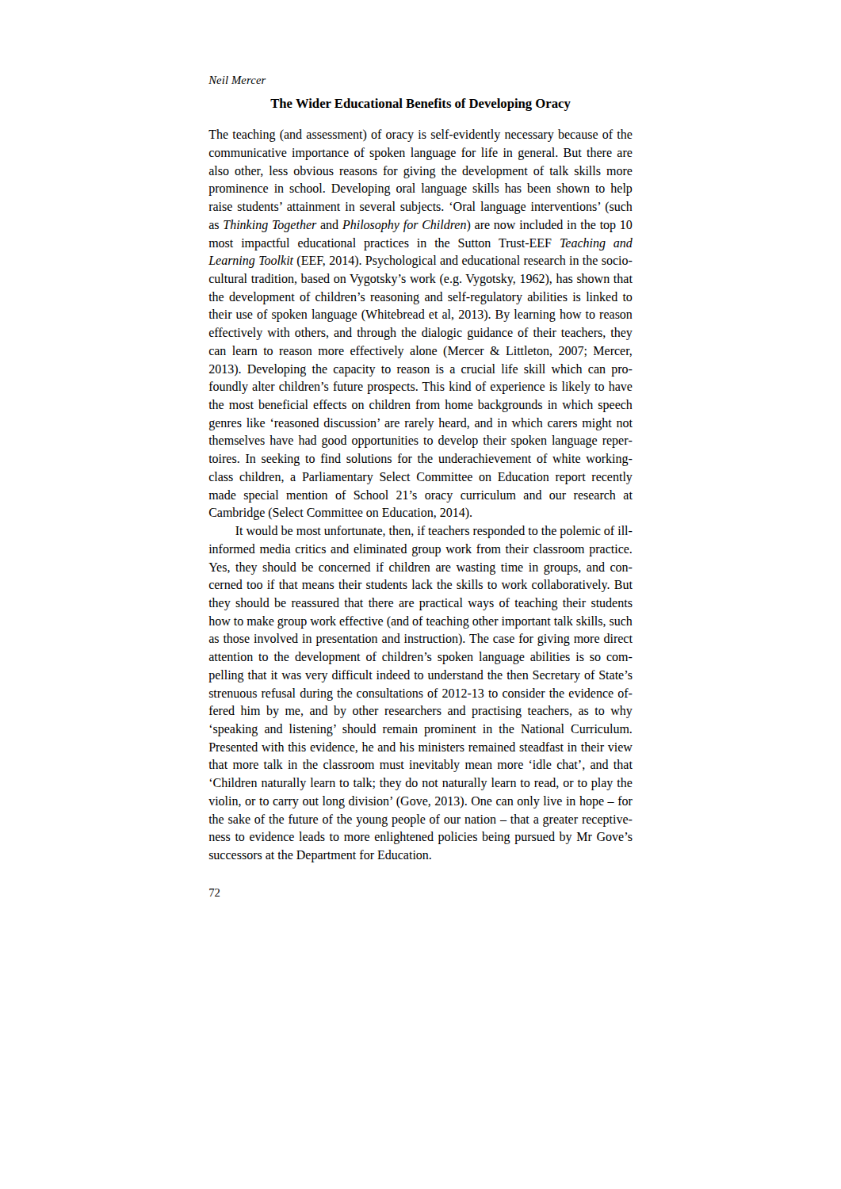Neil Mercer
The Wider Educational Benefits of Developing Oracy
The teaching (and assessment) of oracy is self-evidently necessary because of the communicative importance of spoken language for life in general. But there are also other, less obvious reasons for giving the development of talk skills more prominence in school. Developing oral language skills has been shown to help raise students’ attainment in several subjects. ‘Oral language interventions’ (such as Thinking Together and Philosophy for Children) are now included in the top 10 most impactful educational practices in the Sutton Trust-EEF Teaching and Learning Toolkit (EEF, 2014). Psychological and educational research in the socio-cultural tradition, based on Vygotsky’s work (e.g. Vygotsky, 1962), has shown that the development of children’s reasoning and self-regulatory abilities is linked to their use of spoken language (Whitebread et al, 2013). By learning how to reason effectively with others, and through the dialogic guidance of their teachers, they can learn to reason more effectively alone (Mercer & Littleton, 2007; Mercer, 2013). Developing the capacity to reason is a crucial life skill which can profoundly alter children’s future prospects. This kind of experience is likely to have the most beneficial effects on children from home backgrounds in which speech genres like ‘reasoned discussion’ are rarely heard, and in which carers might not themselves have had good opportunities to develop their spoken language repertoires. In seeking to find solutions for the underachievement of white working-class children, a Parliamentary Select Committee on Education report recently made special mention of School 21’s oracy curriculum and our research at Cambridge (Select Committee on Education, 2014).
It would be most unfortunate, then, if teachers responded to the polemic of ill-informed media critics and eliminated group work from their classroom practice. Yes, they should be concerned if children are wasting time in groups, and concerned too if that means their students lack the skills to work collaboratively. But they should be reassured that there are practical ways of teaching their students how to make group work effective (and of teaching other important talk skills, such as those involved in presentation and instruction). The case for giving more direct attention to the development of children’s spoken language abilities is so compelling that it was very difficult indeed to understand the then Secretary of State’s strenuous refusal during the consultations of 2012-13 to consider the evidence offered him by me, and by other researchers and practising teachers, as to why ‘speaking and listening’ should remain prominent in the National Curriculum. Presented with this evidence, he and his ministers remained steadfast in their view that more talk in the classroom must inevitably mean more ‘idle chat’, and that ‘Children naturally learn to talk; they do not naturally learn to read, or to play the violin, or to carry out long division’ (Gove, 2013). One can only live in hope – for the sake of the future of the young people of our nation – that a greater receptiveness to evidence leads to more enlightened policies being pursued by Mr Gove’s successors at the Department for Education.
72